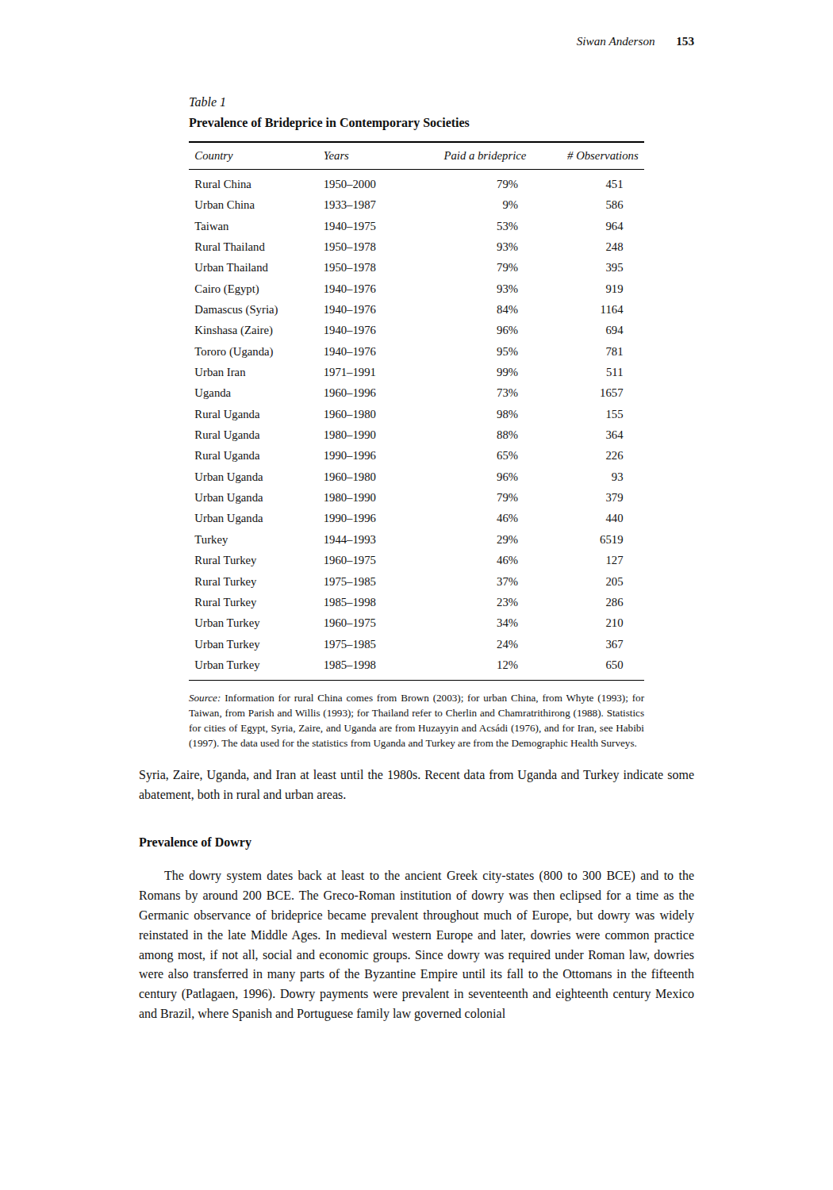Siwan Anderson 153
Table 1
Prevalence of Brideprice in Contemporary Societies
| Country | Years | Paid a brideprice | # Observations |
| --- | --- | --- | --- |
| Rural China | 1950–2000 | 79% | 451 |
| Urban China | 1933–1987 | 9% | 586 |
| Taiwan | 1940–1975 | 53% | 964 |
| Rural Thailand | 1950–1978 | 93% | 248 |
| Urban Thailand | 1950–1978 | 79% | 395 |
| Cairo (Egypt) | 1940–1976 | 93% | 919 |
| Damascus (Syria) | 1940–1976 | 84% | 1164 |
| Kinshasa (Zaire) | 1940–1976 | 96% | 694 |
| Tororo (Uganda) | 1940–1976 | 95% | 781 |
| Urban Iran | 1971–1991 | 99% | 511 |
| Uganda | 1960–1996 | 73% | 1657 |
| Rural Uganda | 1960–1980 | 98% | 155 |
| Rural Uganda | 1980–1990 | 88% | 364 |
| Rural Uganda | 1990–1996 | 65% | 226 |
| Urban Uganda | 1960–1980 | 96% | 93 |
| Urban Uganda | 1980–1990 | 79% | 379 |
| Urban Uganda | 1990–1996 | 46% | 440 |
| Turkey | 1944–1993 | 29% | 6519 |
| Rural Turkey | 1960–1975 | 46% | 127 |
| Rural Turkey | 1975–1985 | 37% | 205 |
| Rural Turkey | 1985–1998 | 23% | 286 |
| Urban Turkey | 1960–1975 | 34% | 210 |
| Urban Turkey | 1975–1985 | 24% | 367 |
| Urban Turkey | 1985–1998 | 12% | 650 |
Source: Information for rural China comes from Brown (2003); for urban China, from Whyte (1993); for Taiwan, from Parish and Willis (1993); for Thailand refer to Cherlin and Chamratrithirong (1988). Statistics for cities of Egypt, Syria, Zaire, and Uganda are from Huzayyin and Acsádi (1976), and for Iran, see Habibi (1997). The data used for the statistics from Uganda and Turkey are from the Demographic Health Surveys.
Syria, Zaire, Uganda, and Iran at least until the 1980s. Recent data from Uganda and Turkey indicate some abatement, both in rural and urban areas.
Prevalence of Dowry
The dowry system dates back at least to the ancient Greek city-states (800 to 300 BCE) and to the Romans by around 200 BCE. The Greco-Roman institution of dowry was then eclipsed for a time as the Germanic observance of brideprice became prevalent throughout much of Europe, but dowry was widely reinstated in the late Middle Ages. In medieval western Europe and later, dowries were common practice among most, if not all, social and economic groups. Since dowry was required under Roman law, dowries were also transferred in many parts of the Byzantine Empire until its fall to the Ottomans in the fifteenth century (Patlagaen, 1996). Dowry payments were prevalent in seventeenth and eighteenth century Mexico and Brazil, where Spanish and Portuguese family law governed colonial